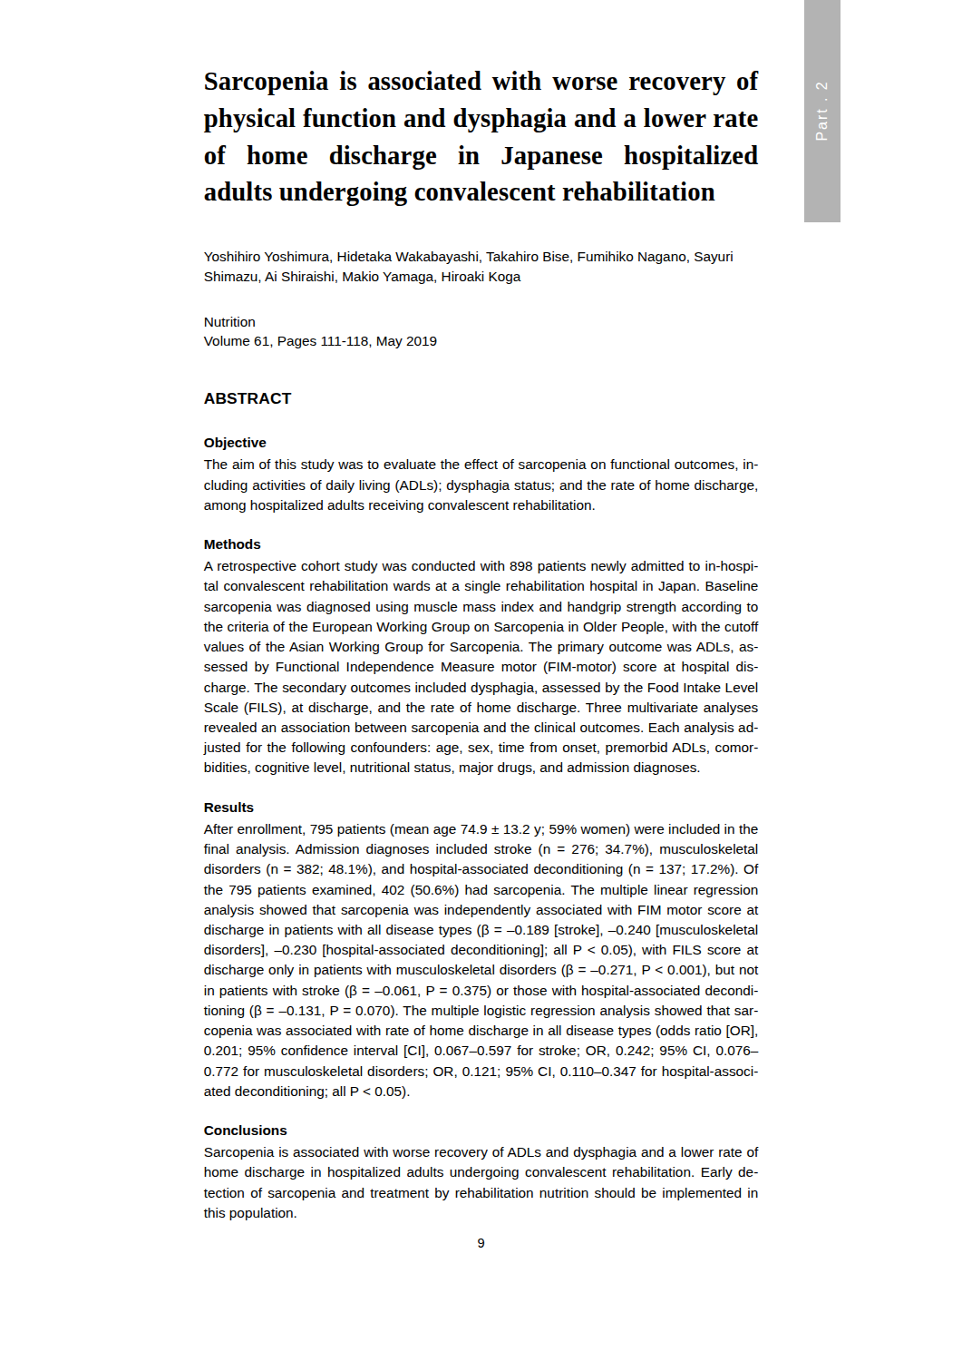Part . 2
Sarcopenia is associated with worse recovery of physical function and dysphagia and a lower rate of home discharge in Japanese hospitalized adults undergoing convalescent rehabilitation
Yoshihiro Yoshimura, Hidetaka Wakabayashi, Takahiro Bise, Fumihiko Nagano, Sayuri Shimazu, Ai Shiraishi, Makio Yamaga, Hiroaki Koga
Nutrition
Volume 61, Pages 111-118, May 2019
ABSTRACT
Objective
The aim of this study was to evaluate the effect of sarcopenia on functional outcomes, including activities of daily living (ADLs); dysphagia status; and the rate of home discharge, among hospitalized adults receiving convalescent rehabilitation.
Methods
A retrospective cohort study was conducted with 898 patients newly admitted to in-hospital convalescent rehabilitation wards at a single rehabilitation hospital in Japan. Baseline sarcopenia was diagnosed using muscle mass index and handgrip strength according to the criteria of the European Working Group on Sarcopenia in Older People, with the cutoff values of the Asian Working Group for Sarcopenia. The primary outcome was ADLs, assessed by Functional Independence Measure motor (FIM-motor) score at hospital discharge. The secondary outcomes included dysphagia, assessed by the Food Intake Level Scale (FILS), at discharge, and the rate of home discharge. Three multivariate analyses revealed an association between sarcopenia and the clinical outcomes. Each analysis adjusted for the following confounders: age, sex, time from onset, premorbid ADLs, comorbidities, cognitive level, nutritional status, major drugs, and admission diagnoses.
Results
After enrollment, 795 patients (mean age 74.9 ± 13.2 y; 59% women) were included in the final analysis. Admission diagnoses included stroke (n = 276; 34.7%), musculoskeletal disorders (n = 382; 48.1%), and hospital-associated deconditioning (n = 137; 17.2%). Of the 795 patients examined, 402 (50.6%) had sarcopenia. The multiple linear regression analysis showed that sarcopenia was independently associated with FIM motor score at discharge in patients with all disease types (β = –0.189 [stroke], –0.240 [musculoskeletal disorders], –0.230 [hospital-associated deconditioning]; all P < 0.05), with FILS score at discharge only in patients with musculoskeletal disorders (β = –0.271, P < 0.001), but not in patients with stroke (β = –0.061, P = 0.375) or those with hospital-associated deconditioning (β = –0.131, P = 0.070). The multiple logistic regression analysis showed that sarcopenia was associated with rate of home discharge in all disease types (odds ratio [OR], 0.201; 95% confidence interval [CI], 0.067–0.597 for stroke; OR, 0.242; 95% CI, 0.076–0.772 for musculoskeletal disorders; OR, 0.121; 95% CI, 0.110–0.347 for hospital-associated deconditioning; all P < 0.05).
Conclusions
Sarcopenia is associated with worse recovery of ADLs and dysphagia and a lower rate of home discharge in hospitalized adults undergoing convalescent rehabilitation. Early detection of sarcopenia and treatment by rehabilitation nutrition should be implemented in this population.
9